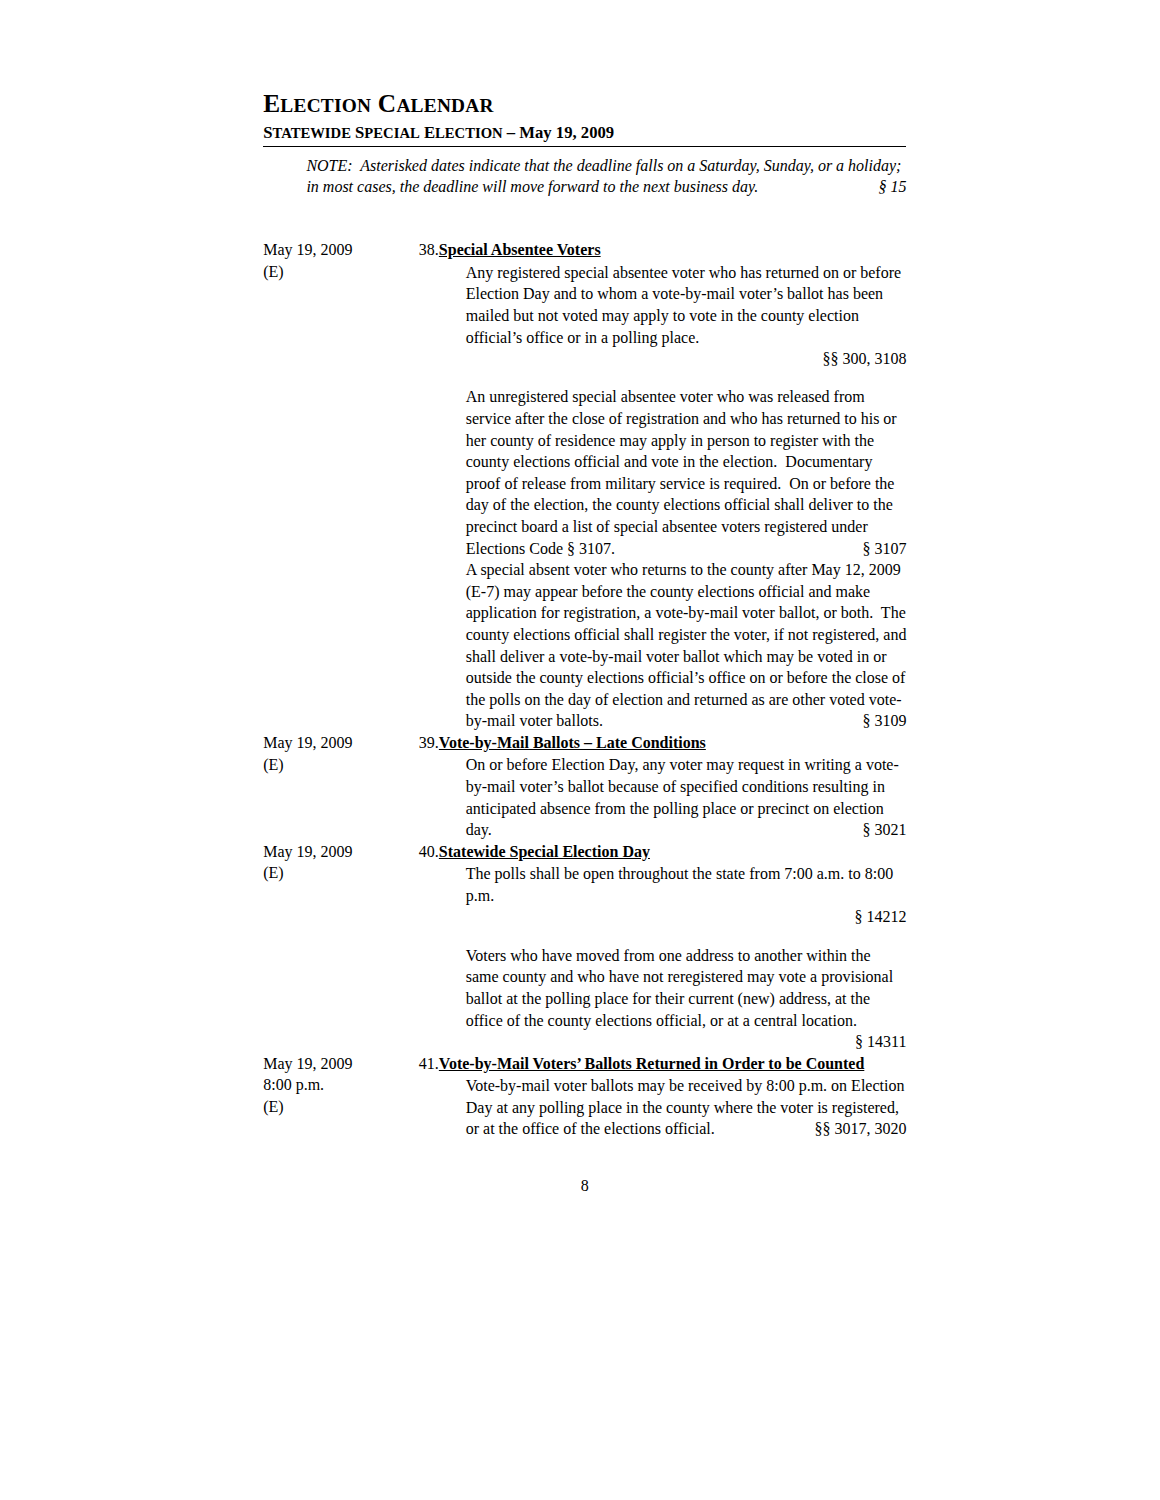ELECTION CALENDAR
STATEWIDE SPECIAL ELECTION – May 19, 2009
NOTE: Asterisked dates indicate that the deadline falls on a Saturday, Sunday, or a holiday; in most cases, the deadline will move forward to the next business day.§ 15
| May 19, 2009 (E) | 38. | Special Absentee Voters Any registered special absentee voter who has returned on or before Election Day and to whom a vote-by-mail voter’s ballot has been mailed but not voted may apply to vote in the county election official’s office or in a polling place. §§ 300, 3108 An unregistered special absentee voter who was released from service after the close of registration and who has returned to his or her county of residence may apply in person to register with the county elections official and vote in the election. Documentary proof of release from military service is required. On or before the day of the election, the county elections official shall deliver to the precinct board a list of special absentee voters registered under Elections Code § 3107. § 3107 A special absent voter who returns to the county after May 12, 2009 (E-7) may appear before the county elections official and make application for registration, a vote-by-mail voter ballot, or both. The county elections official shall register the voter, if not registered, and shall deliver a vote-by-mail voter ballot which may be voted in or outside the county elections official’s office on or before the close of the polls on the day of election and returned as are other voted vote-by-mail voter ballots. § 3109 |
| May 19, 2009 (E) | 39. | Vote-by-Mail Ballots – Late Conditions On or before Election Day, any voter may request in writing a vote-by-mail voter’s ballot because of specified conditions resulting in anticipated absence from the polling place or precinct on election day. § 3021 |
| May 19, 2009 (E) | 40. | Statewide Special Election Day The polls shall be open throughout the state from 7:00 a.m. to 8:00 p.m. § 14212 Voters who have moved from one address to another within the same county and who have not reregistered may vote a provisional ballot at the polling place for their current (new) address, at the office of the county elections official, or at a central location. § 14311 |
| May 19, 2009 8:00 p.m. (E) | 41. | Vote-by-Mail Voters’ Ballots Returned in Order to be Counted Vote-by-mail voter ballots may be received by 8:00 p.m. on Election Day at any polling place in the county where the voter is registered, or at the office of the elections official. §§ 3017, 3020 |
8